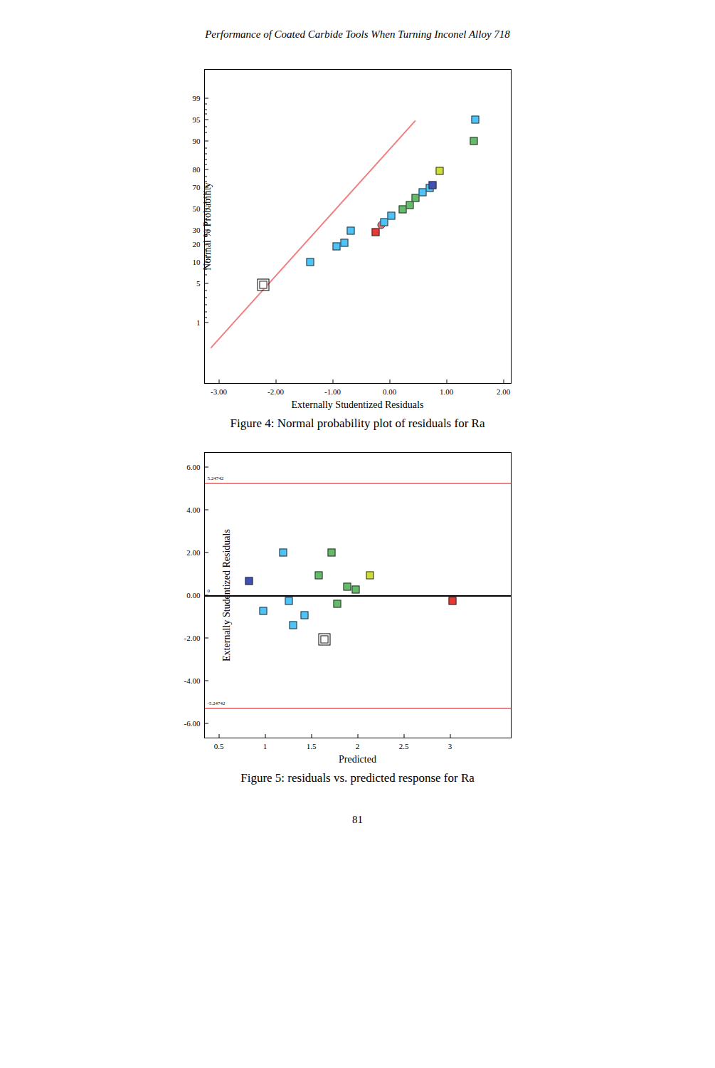Performance of Coated Carbide Tools When Turning Inconel Alloy 718
Normal % Probability 99 95 90 80 70 50 30 20 10 5 1 -3.00 -2.00 -1.00 0.00 1.00 2.00
Externally Studentized Residuals
Figure 4: Normal probability plot of residuals for Ra
Externally Studentized Residuals 6.00 4.00 2.00 0.00 -2.00 -4.00 -6.00 0.5 1 1.5 2 2.5 3
5.24742
-5.24742
0
Predicted
Figure 5: residuals vs. predicted response for Ra
81